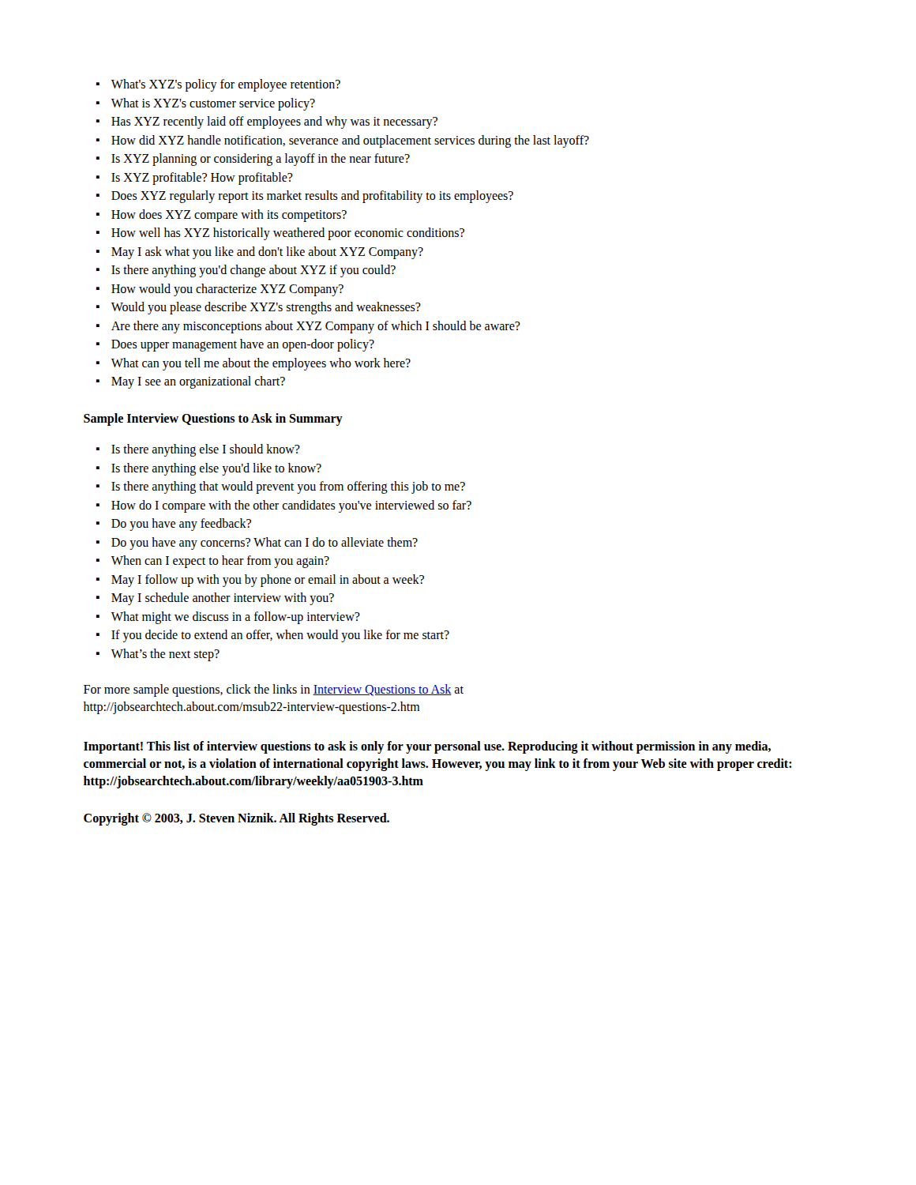What's XYZ's policy for employee retention?
What is XYZ's customer service policy?
Has XYZ recently laid off employees and why was it necessary?
How did XYZ handle notification, severance and outplacement services during the last layoff?
Is XYZ planning or considering a layoff in the near future?
Is XYZ profitable? How profitable?
Does XYZ regularly report its market results and profitability to its employees?
How does XYZ compare with its competitors?
How well has XYZ historically weathered poor economic conditions?
May I ask what you like and don't like about XYZ Company?
Is there anything you'd change about XYZ if you could?
How would you characterize XYZ Company?
Would you please describe XYZ's strengths and weaknesses?
Are there any misconceptions about XYZ Company of which I should be aware?
Does upper management have an open-door policy?
What can you tell me about the employees who work here?
May I see an organizational chart?
Sample Interview Questions to Ask in Summary
Is there anything else I should know?
Is there anything else you'd like to know?
Is there anything that would prevent you from offering this job to me?
How do I compare with the other candidates you've interviewed so far?
Do you have any feedback?
Do you have any concerns? What can I do to alleviate them?
When can I expect to hear from you again?
May I follow up with you by phone or email in about a week?
May I schedule another interview with you?
What might we discuss in a follow-up interview?
If you decide to extend an offer, when would you like for me start?
What’s the next step?
For more sample questions, click the links in Interview Questions to Ask at
http://jobsearchtech.about.com/msub22-interview-questions-2.htm
Important! This list of interview questions to ask is only for your personal use. Reproducing it without permission in any media, commercial or not, is a violation of international copyright laws. However, you may link to it from your Web site with proper credit: http://jobsearchtech.about.com/library/weekly/aa051903-3.htm
Copyright © 2003, J. Steven Niznik. All Rights Reserved.